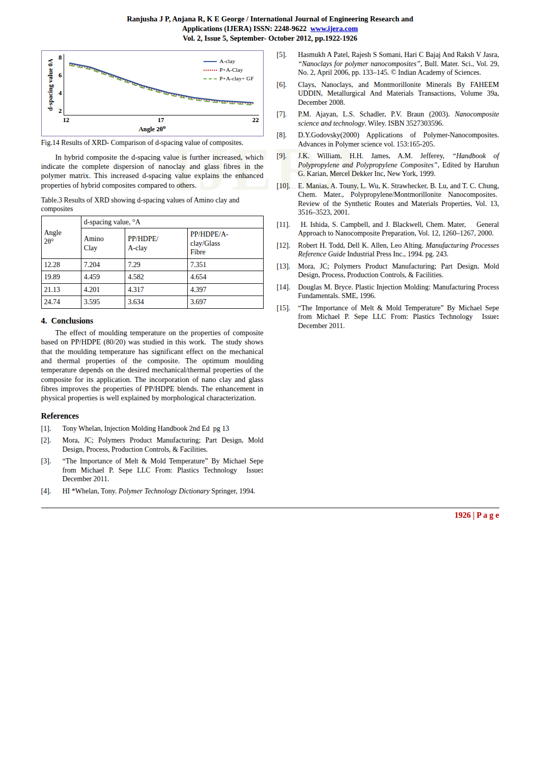IJERA
Ranjusha J P, Anjana R, K E George / International Journal of Engineering Research and
Applications (IJERA) ISSN: 2248-9622 www.ijera.com
Vol. 2, Issue 5, September- October 2012, pp.1922-1926
d-spacing value 0A
8 6 4 2
A-clay
P+A-Clay
P+A-clay+ GF
12 17 22
Angle 2θo
Fig.14 Results of XRD- Comparison of d-spacing value of composites.
In hybrid composite the d-spacing value is further increased, which indicate the complete dispersion of nanoclay and glass fibres in the polymer matrix. This increased d-spacing value explains the enhanced properties of hybrid composites compared to others.
Table.3 Results of XRD showing d-spacing values of Amino clay and composites
| Angle 2θ° | d-spacing value, °A |
| --- | --- |
| Amino Clay | PP/HDPE/ A-clay | PP/HDPE/A- clay/Glass Fibre |
| 12.28 | 7.204 | 7.29 | 7.351 |
| 19.89 | 4.459 | 4.582 | 4.654 |
| 21.13 | 4.201 | 4.317 | 4.397 |
| 24.74 | 3.595 | 3.634 | 3.697 |
4. Conclusions
The effect of moulding temperature on the properties of composite based on PP/HDPE (80/20) was studied in this work. The study shows that the moulding temperature has significant effect on the mechanical and thermal properties of the composite. The optimum moulding temperature depends on the desired mechanical/thermal properties of the composite for its application. The incorporation of nano clay and glass fibres improves the properties of PP/HDPE blends. The enhancement in physical properties is well explained by morphological characterization.
References
[1]. Tony Whelan, Injection Molding Handbook 2nd Ed pg 13
[2]. Mora, JC; Polymers Product Manufacturing; Part Design, Mold Design, Process, Production Controls, & Facilities.
[3].“The Importance of Melt & Mold Temperature” By Michael Sepe from Michael P. Sepe LLC From: Plastics Technology Issue: December 2011.
[4]. HI *Whelan, Tony. Polymer Technology Dictionary Springer, 1994.
[5]. Hasmukh A Patel, Rajesh S Somani, Hari C Bajaj And Raksh V Jasra, “Nanoclays for polymer nanocomposites”, Bull. Mater. Sci., Vol. 29, No. 2, April 2006, pp. 133–145. © Indian Academy of Sciences.
[6]. Clays, Nanoclays, and Montmorillonite Minerals By FAHEEM UDDIN, Metallurgical And Materials Transactions, Volume 39a, December 2008.
[7]. P.M. Ajayan, L.S. Schadler, P.V. Braun (2003). Nanocomposite science and technology. Wiley. ISBN 3527303596.
[8]. D.Y.Godovsky(2000) Applications of Polymer-Nanocomposites. Advances in Polymer science vol. 153:165-205.
[9]. J.K. William, H.H. James, A.M. Jefferey, “Handbook of Polypropylene and Polypropylene Composites”, Edited by Haruhun G. Karian, Mercel Dekker Inc, New York, 1999.
[10]. E. Manias, A. Touny, L. Wu, K. Strawhecker, B. Lu, and T. C. Chung, Chem. Mater., Polypropylene/Montmorillonite Nanocomposites. Review of the Synthetic Routes and Materials Properties, Vol. 13, 3516–3523, 2001.
[11]. H. Ishida, S. Campbell, and J. Blackwell, Chem. Mater, General Approach to Nanocomposite Preparation, Vol. 12, 1260–1267, 2000.
[12]. Robert H. Todd, Dell K. Allen, Leo Alting. Manufacturing Processes Reference Guide Industrial Press Inc., 1994. pg. 243.
[13]. Mora, JC; Polymers Product Manufacturing; Part Design, Mold Design, Process, Production Controls, & Facilities.
[14]. Douglas M. Bryce. Plastic Injection Molding: Manufacturing Process Fundamentals. SME, 1996.
[15].“The Importance of Melt & Mold Temperature” By Michael Sepe from Michael P. Sepe LLC From: Plastics Technology Issue: December 2011.
1926 | P a g e